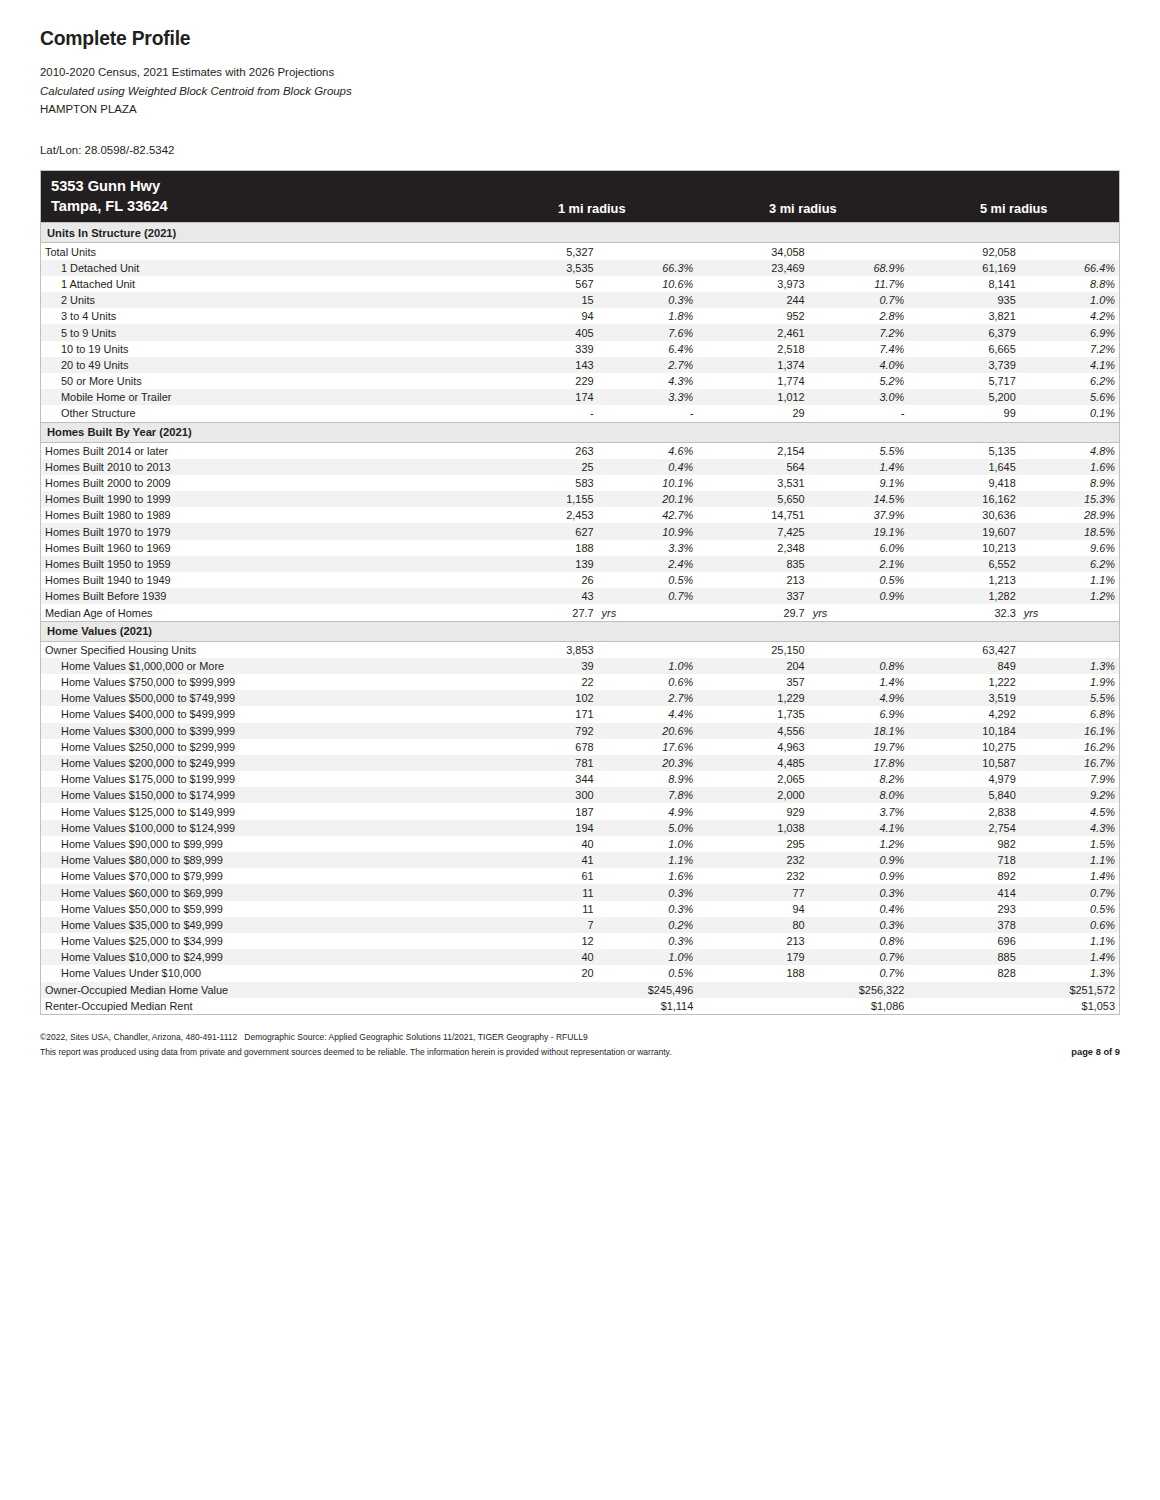Complete Profile
2010-2020 Census, 2021 Estimates with 2026 Projections
Calculated using Weighted Block Centroid from Block Groups
HAMPTON PLAZA
Lat/Lon: 28.0598/-82.5342
| 5353 Gunn Hwy Tampa, FL 33624 | 1 mi radius | 3 mi radius | 5 mi radius |
| --- | --- | --- | --- |
| Units In Structure (2021) |
| Total Units | 5,327 | | 34,058 | | 92,058 | |
| 1 Detached Unit | 3,535 | 66.3% | 23,469 | 68.9% | 61,169 | 66.4% |
| 1 Attached Unit | 567 | 10.6% | 3,973 | 11.7% | 8,141 | 8.8% |
| 2 Units | 15 | 0.3% | 244 | 0.7% | 935 | 1.0% |
| 3 to 4 Units | 94 | 1.8% | 952 | 2.8% | 3,821 | 4.2% |
| 5 to 9 Units | 405 | 7.6% | 2,461 | 7.2% | 6,379 | 6.9% |
| 10 to 19 Units | 339 | 6.4% | 2,518 | 7.4% | 6,665 | 7.2% |
| 20 to 49 Units | 143 | 2.7% | 1,374 | 4.0% | 3,739 | 4.1% |
| 50 or More Units | 229 | 4.3% | 1,774 | 5.2% | 5,717 | 6.2% |
| Mobile Home or Trailer | 174 | 3.3% | 1,012 | 3.0% | 5,200 | 5.6% |
| Other Structure | - | - | 29 | - | 99 | 0.1% |
| Homes Built By Year (2021) |
| Homes Built 2014 or later | 263 | 4.6% | 2,154 | 5.5% | 5,135 | 4.8% |
| Homes Built 2010 to 2013 | 25 | 0.4% | 564 | 1.4% | 1,645 | 1.6% |
| Homes Built 2000 to 2009 | 583 | 10.1% | 3,531 | 9.1% | 9,418 | 8.9% |
| Homes Built 1990 to 1999 | 1,155 | 20.1% | 5,650 | 14.5% | 16,162 | 15.3% |
| Homes Built 1980 to 1989 | 2,453 | 42.7% | 14,751 | 37.9% | 30,636 | 28.9% |
| Homes Built 1970 to 1979 | 627 | 10.9% | 7,425 | 19.1% | 19,607 | 18.5% |
| Homes Built 1960 to 1969 | 188 | 3.3% | 2,348 | 6.0% | 10,213 | 9.6% |
| Homes Built 1950 to 1959 | 139 | 2.4% | 835 | 2.1% | 6,552 | 6.2% |
| Homes Built 1940 to 1949 | 26 | 0.5% | 213 | 0.5% | 1,213 | 1.1% |
| Homes Built Before 1939 | 43 | 0.7% | 337 | 0.9% | 1,282 | 1.2% |
| Median Age of Homes | 27.7 | yrs | 29.7 | yrs | 32.3 | yrs |
| Home Values (2021) |
| Owner Specified Housing Units | 3,853 | | 25,150 | | 63,427 | |
| Home Values $1,000,000 or More | 39 | 1.0% | 204 | 0.8% | 849 | 1.3% |
| Home Values $750,000 to $999,999 | 22 | 0.6% | 357 | 1.4% | 1,222 | 1.9% |
| Home Values $500,000 to $749,999 | 102 | 2.7% | 1,229 | 4.9% | 3,519 | 5.5% |
| Home Values $400,000 to $499,999 | 171 | 4.4% | 1,735 | 6.9% | 4,292 | 6.8% |
| Home Values $300,000 to $399,999 | 792 | 20.6% | 4,556 | 18.1% | 10,184 | 16.1% |
| Home Values $250,000 to $299,999 | 678 | 17.6% | 4,963 | 19.7% | 10,275 | 16.2% |
| Home Values $200,000 to $249,999 | 781 | 20.3% | 4,485 | 17.8% | 10,587 | 16.7% |
| Home Values $175,000 to $199,999 | 344 | 8.9% | 2,065 | 8.2% | 4,979 | 7.9% |
| Home Values $150,000 to $174,999 | 300 | 7.8% | 2,000 | 8.0% | 5,840 | 9.2% |
| Home Values $125,000 to $149,999 | 187 | 4.9% | 929 | 3.7% | 2,838 | 4.5% |
| Home Values $100,000 to $124,999 | 194 | 5.0% | 1,038 | 4.1% | 2,754 | 4.3% |
| Home Values $90,000 to $99,999 | 40 | 1.0% | 295 | 1.2% | 982 | 1.5% |
| Home Values $80,000 to $89,999 | 41 | 1.1% | 232 | 0.9% | 718 | 1.1% |
| Home Values $70,000 to $79,999 | 61 | 1.6% | 232 | 0.9% | 892 | 1.4% |
| Home Values $60,000 to $69,999 | 11 | 0.3% | 77 | 0.3% | 414 | 0.7% |
| Home Values $50,000 to $59,999 | 11 | 0.3% | 94 | 0.4% | 293 | 0.5% |
| Home Values $35,000 to $49,999 | 7 | 0.2% | 80 | 0.3% | 378 | 0.6% |
| Home Values $25,000 to $34,999 | 12 | 0.3% | 213 | 0.8% | 696 | 1.1% |
| Home Values $10,000 to $24,999 | 40 | 1.0% | 179 | 0.7% | 885 | 1.4% |
| Home Values Under $10,000 | 20 | 0.5% | 188 | 0.7% | 828 | 1.3% |
| Owner-Occupied Median Home Value | $245,496 | $256,322 | $251,572 |
| Renter-Occupied Median Rent | $1,114 | $1,086 | $1,053 |
©2022, Sites USA, Chandler, Arizona, 480-491-1112 Demographic Source: Applied Geographic Solutions 11/2021, TIGER Geography - RFULL9
This report was produced using data from private and government sources deemed to be reliable. The information herein is provided without representation or warranty. page 8 of 9